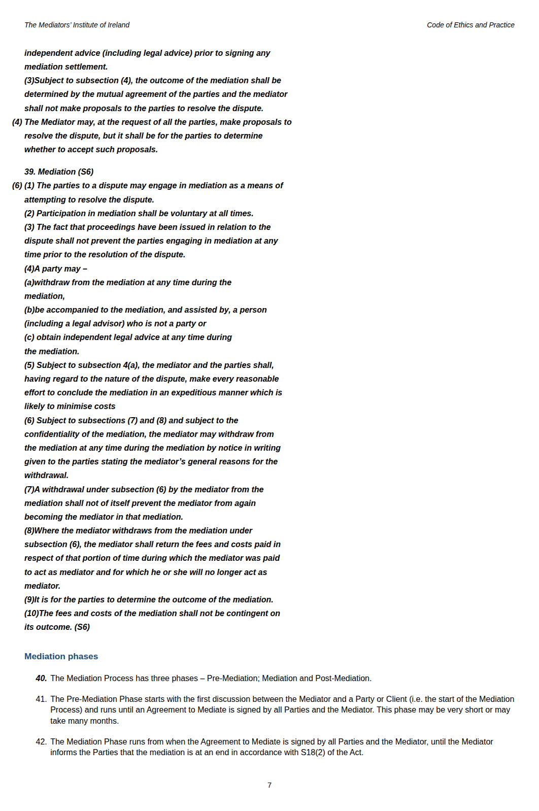The Mediators’ Institute of Ireland Code of Ethics and Practice
independent advice (including legal advice) prior to signing any
mediation settlement.
(3)Subject to subsection (4), the outcome of the mediation shall be
determined by the mutual agreement of the parties and the mediator
shall not make proposals to the parties to resolve the dispute.
(4) The Mediator may, at the request of all the parties, make proposals to
resolve the dispute, but it shall be for the parties to determine
whether to accept such proposals.
39. Mediation (S6)
(6) (1) The parties to a dispute may engage in mediation as a means of
attempting to resolve the dispute.
(2) Participation in mediation shall be voluntary at all times.
(3) The fact that proceedings have been issued in relation to the
dispute shall not prevent the parties engaging in mediation at any
time prior to the resolution of the dispute.
(4)A party may –
(a)withdraw from the mediation at any time during the
mediation,
(b)be accompanied to the mediation, and assisted by, a person
(including a legal advisor) who is not a party or
(c) obtain independent legal advice at any time during
the mediation.
(5) Subject to subsection 4(a), the mediator and the parties shall,
having regard to the nature of the dispute, make every reasonable
effort to conclude the mediation in an expeditious manner which is
likely to minimise costs
(6) Subject to subsections (7) and (8) and subject to the
confidentiality of the mediation, the mediator may withdraw from
the mediation at any time during the mediation by notice in writing
given to the parties stating the mediator’s general reasons for the
withdrawal.
(7)A withdrawal under subsection (6) by the mediator from the
mediation shall not of itself prevent the mediator from again
becoming the mediator in that mediation.
(8)Where the mediator withdraws from the mediation under
subsection (6), the mediator shall return the fees and costs paid in
respect of that portion of time during which the mediator was paid
to act as mediator and for which he or she will no longer act as
mediator.
(9)It is for the parties to determine the outcome of the mediation.
(10)The fees and costs of the mediation shall not be contingent on
its outcome. (S6)
Mediation phases
40. The Mediation Process has three phases – Pre-Mediation; Mediation and Post-Mediation.
41. The Pre-Mediation Phase starts with the first discussion between the Mediator and a Party or Client (i.e. the start of the Mediation Process) and runs until an Agreement to Mediate is signed by all Parties and the Mediator. This phase may be very short or may take many months.
42. The Mediation Phase runs from when the Agreement to Mediate is signed by all Parties and the Mediator, until the Mediator informs the Parties that the mediation is at an end in accordance with S18(2) of the Act.
7